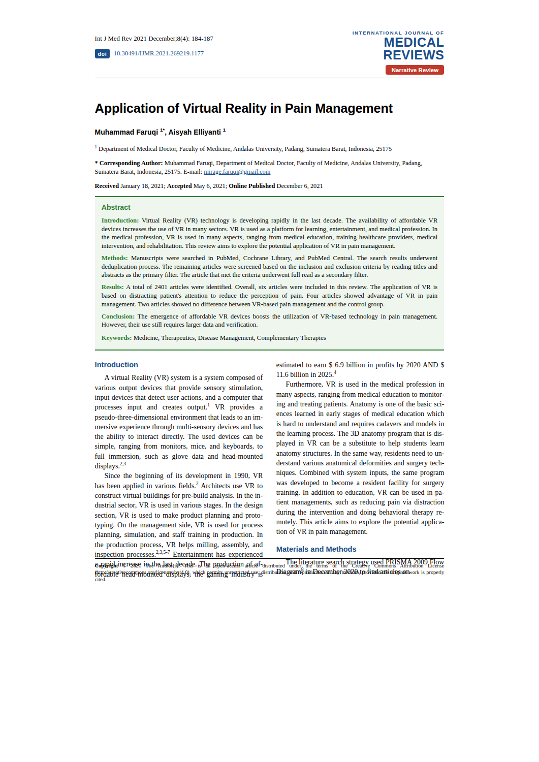Int J Med Rev 2021 December;8(4): 184-187
doi 10.30491/IJMR.2021.269219.1177
INTERNATIONAL JOURNAL OF
MEDICAL
REVIEWS
Narrative Review
Application of Virtual Reality in Pain Management
Muhammad Faruqi 1*, Aisyah Elliyanti 1
1 Department of Medical Doctor, Faculty of Medicine, Andalas University, Padang, Sumatera Barat, Indonesia, 25175
* Corresponding Author: Muhammad Faruqi, Department of Medical Doctor, Faculty of Medicine, Andalas University, Padang, Sumatera Barat, Indonesia, 25175. E-mail: mirage.faruqi@gmail.com
Received January 18, 2021; Accepted May 6, 2021; Online Published December 6, 2021
Abstract
Introduction: Virtual Reality (VR) technology is developing rapidly in the last decade. The availability of affordable VR devices increases the use of VR in many sectors. VR is used as a platform for learning, entertainment, and medical profession. In the medical profession, VR is used in many aspects, ranging from medical education, training healthcare providers, medical intervention, and rehabilitation. This review aims to explore the potential application of VR in pain management.
Methods: Manuscripts were searched in PubMed, Cochrane Library, and PubMed Central. The search results underwent deduplication process. The remaining articles were screened based on the inclusion and exclusion criteria by reading titles and abstracts as the primary filter. The article that met the criteria underwent full read as a secondary filter.
Results: A total of 2401 articles were identified. Overall, six articles were included in this review. The application of VR is based on distracting patient's attention to reduce the perception of pain. Four articles showed advantage of VR in pain management. Two articles showed no difference between VR-based pain management and the control group.
Conclusion: The emergence of affordable VR devices boosts the utilization of VR-based technology in pain management. However, their use still requires larger data and verification.
Keywords: Medicine, Therapeutics, Disease Management, Complementary Therapies
Introduction
A virtual Reality (VR) system is a system composed of various output devices that provide sensory stimulation, input devices that detect user actions, and a computer that processes input and creates output.1 VR provides a pseudo-three-dimensional environment that leads to an immersive experience through multi-sensory devices and has the ability to interact directly. The used devices can be simple, ranging from monitors, mice, and keyboards, to full immersion, such as glove data and head-mounted displays.2,3
Since the beginning of its development in 1990, VR has been applied in various fields.2 Architects use VR to construct virtual buildings for pre-build analysis. In the industrial sector, VR is used in various stages. In the design section, VR is used to make product planning and prototyping. On the management side, VR is used for process planning, simulation, and staff training in production. In the production process, VR helps milling, assembly, and inspection processes.2,3,5-7 Entertainment has experienced a rapid increase in the last decade. The production of affordable head-mounted displays, the gaming industry is estimated to earn $ 6.9 billion in profits by 2020 AND $ 11.6 billion in 2025.4
Furthermore, VR is used in the medical profession in many aspects, ranging from medical education to monitoring and treating patients. Anatomy is one of the basic sciences learned in early stages of medical education which is hard to understand and requires cadavers and models in the learning process. The 3D anatomy program that is displayed in VR can be a substitute to help students learn anatomy structures. In the same way, residents need to understand various anatomical deformities and surgery techniques. Combined with system inputs, the same program was developed to become a resident facility for surgery training. In addition to education, VR can be used in patient managements, such as reducing pain via distraction during the intervention and doing behavioral therapy remotely. This article aims to explore the potential application of VR in pain management.
Materials and Methods
The literature search strategy used PRISMA 2009 Flow Diagram8 in December 2020 to find articles on
Copyright © 2021 The Author(s). This is an open-access article distributed under the terms of the Creative Commons Attribution License (http://creativecommons.org/licenses/by/4.0), which permits unrestricted use, distribution, and reproduction in any medium, provided the original work is properly cited.